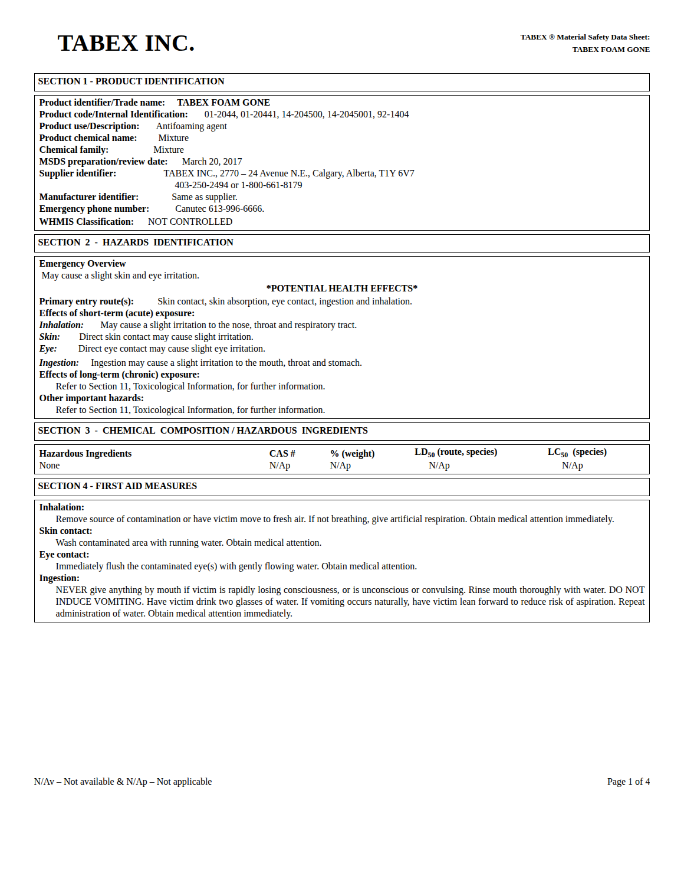TABEX INC.
TABEX ® Material Safety Data Sheet:
TABEX FOAM GONE
SECTION 1 - PRODUCT IDENTIFICATION
Product identifier/Trade name: TABEX FOAM GONE
Product code/Internal Identification: 01-2044, 01-20441, 14-204500, 14-2045001, 92-1404
Product use/Description: Antifoaming agent
Product chemical name: Mixture
Chemical family: Mixture
MSDS preparation/review date: March 20, 2017
Supplier identifier: TABEX INC., 2770 – 24 Avenue N.E., Calgary, Alberta, T1Y 6V7
403-250-2494 or 1-800-661-8179
Manufacturer identifier: Same as supplier.
Emergency phone number: Canutec 613-996-6666.
WHMIS Classification: NOT CONTROLLED
SECTION 2 - HAZARDS IDENTIFICATION
Emergency Overview
May cause a slight skin and eye irritation.
*POTENTIAL HEALTH EFFECTS*
Primary entry route(s): Skin contact, skin absorption, eye contact, ingestion and inhalation.
Effects of short-term (acute) exposure:
Inhalation: May cause a slight irritation to the nose, throat and respiratory tract.
Skin: Direct skin contact may cause slight irritation.
Eye: Direct eye contact may cause slight eye irritation.
Ingestion: Ingestion may cause a slight irritation to the mouth, throat and stomach.
Effects of long-term (chronic) exposure:
Refer to Section 11, Toxicological Information, for further information.
Other important hazards:
Refer to Section 11, Toxicological Information, for further information.
SECTION 3 - CHEMICAL COMPOSITION / HAZARDOUS INGREDIENTS
| Hazardous Ingredients | CAS # | % (weight) | LD 50 (route, species) | LC 50 (species) |
| --- | --- | --- | --- | --- |
| None | N/Ap | N/Ap | N/Ap | N/Ap |
SECTION 4 - FIRST AID MEASURES
Inhalation:
Remove source of contamination or have victim move to fresh air. If not breathing, give artificial respiration. Obtain medical attention immediately.
Skin contact:
Wash contaminated area with running water. Obtain medical attention.
Eye contact:
Immediately flush the contaminated eye(s) with gently flowing water. Obtain medical attention.
Ingestion:
NEVER give anything by mouth if victim is rapidly losing consciousness, or is unconscious or convulsing. Rinse mouth thoroughly with water. DO NOT INDUCE VOMITING. Have victim drink two glasses of water. If vomiting occurs naturally, have victim lean forward to reduce risk of aspiration. Repeat administration of water. Obtain medical attention immediately.
N/Av – Not available & N/Ap – Not applicable Page 1 of 4